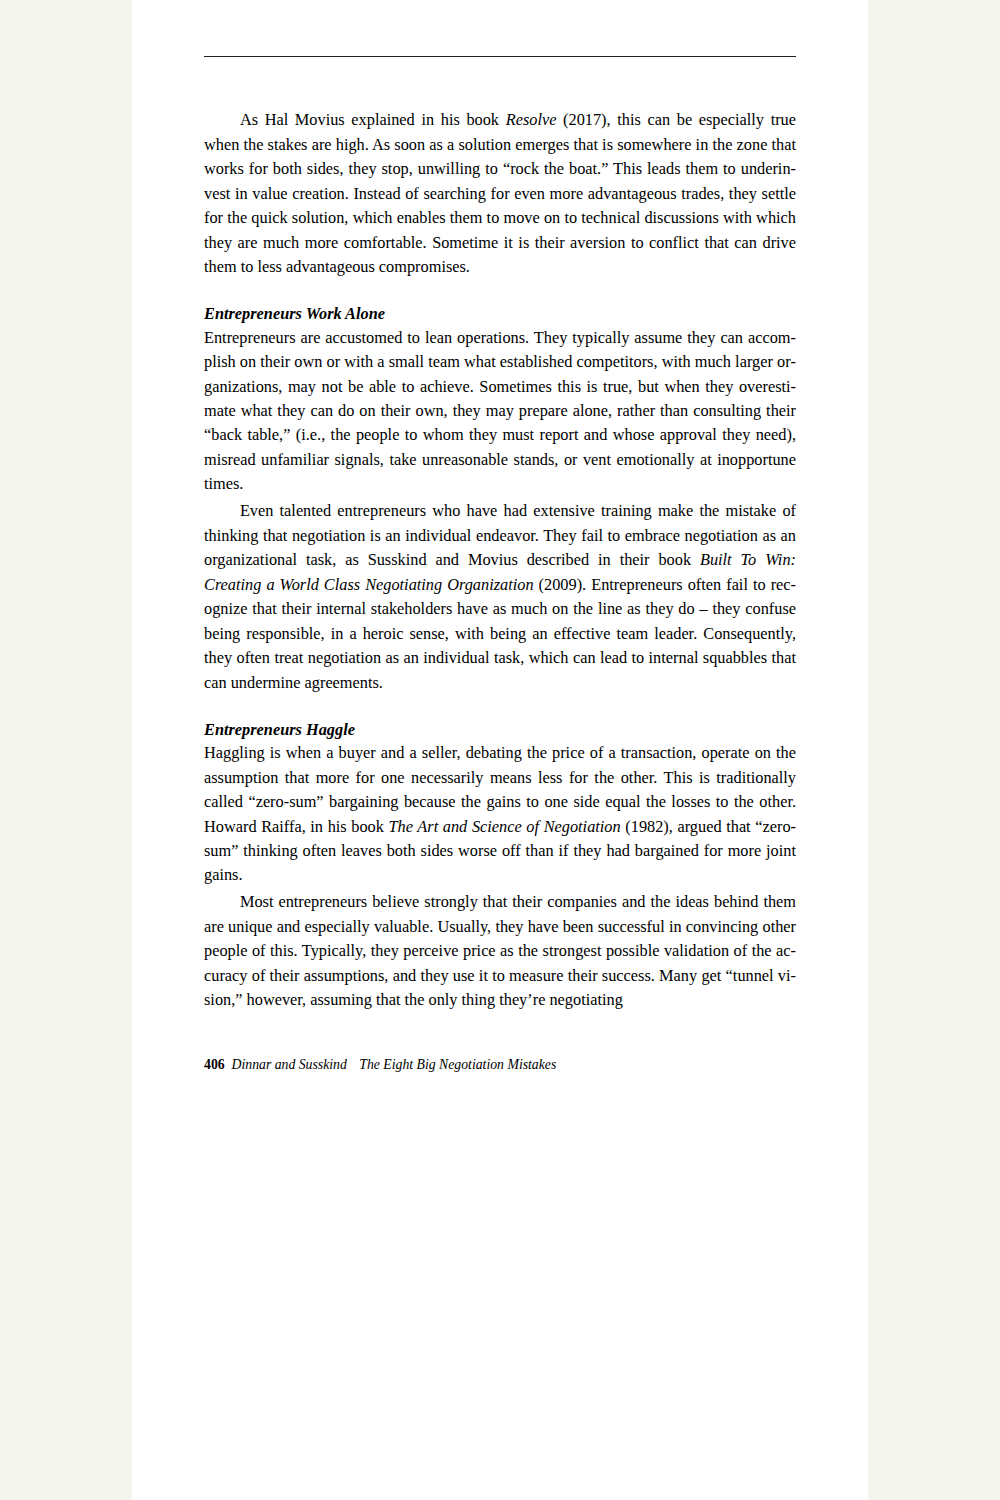As Hal Movius explained in his book Resolve (2017), this can be especially true when the stakes are high. As soon as a solution emerges that is somewhere in the zone that works for both sides, they stop, unwilling to “rock the boat.” This leads them to underinvest in value creation. Instead of searching for even more advantageous trades, they settle for the quick solution, which enables them to move on to technical discussions with which they are much more comfortable. Sometime it is their aversion to conflict that can drive them to less advantageous compromises.
Entrepreneurs Work Alone
Entrepreneurs are accustomed to lean operations. They typically assume they can accomplish on their own or with a small team what established competitors, with much larger organizations, may not be able to achieve. Sometimes this is true, but when they overestimate what they can do on their own, they may prepare alone, rather than consulting their “back table,” (i.e., the people to whom they must report and whose approval they need), misread unfamiliar signals, take unreasonable stands, or vent emotionally at inopportune times.
Even talented entrepreneurs who have had extensive training make the mistake of thinking that negotiation is an individual endeavor. They fail to embrace negotiation as an organizational task, as Susskind and Movius described in their book Built To Win: Creating a World Class Negotiating Organization (2009). Entrepreneurs often fail to recognize that their internal stakeholders have as much on the line as they do – they confuse being responsible, in a heroic sense, with being an effective team leader. Consequently, they often treat negotiation as an individual task, which can lead to internal squabbles that can undermine agreements.
Entrepreneurs Haggle
Haggling is when a buyer and a seller, debating the price of a transaction, operate on the assumption that more for one necessarily means less for the other. This is traditionally called “zero-sum” bargaining because the gains to one side equal the losses to the other. Howard Raiffa, in his book The Art and Science of Negotiation (1982), argued that “zero-sum” thinking often leaves both sides worse off than if they had bargained for more joint gains.
Most entrepreneurs believe strongly that their companies and the ideas behind them are unique and especially valuable. Usually, they have been successful in convincing other people of this. Typically, they perceive price as the strongest possible validation of the accuracy of their assumptions, and they use it to measure their success. Many get “tunnel vision,” however, assuming that the only thing they’re negotiating
406 Dinnar and SusskindThe Eight Big Negotiation Mistakes